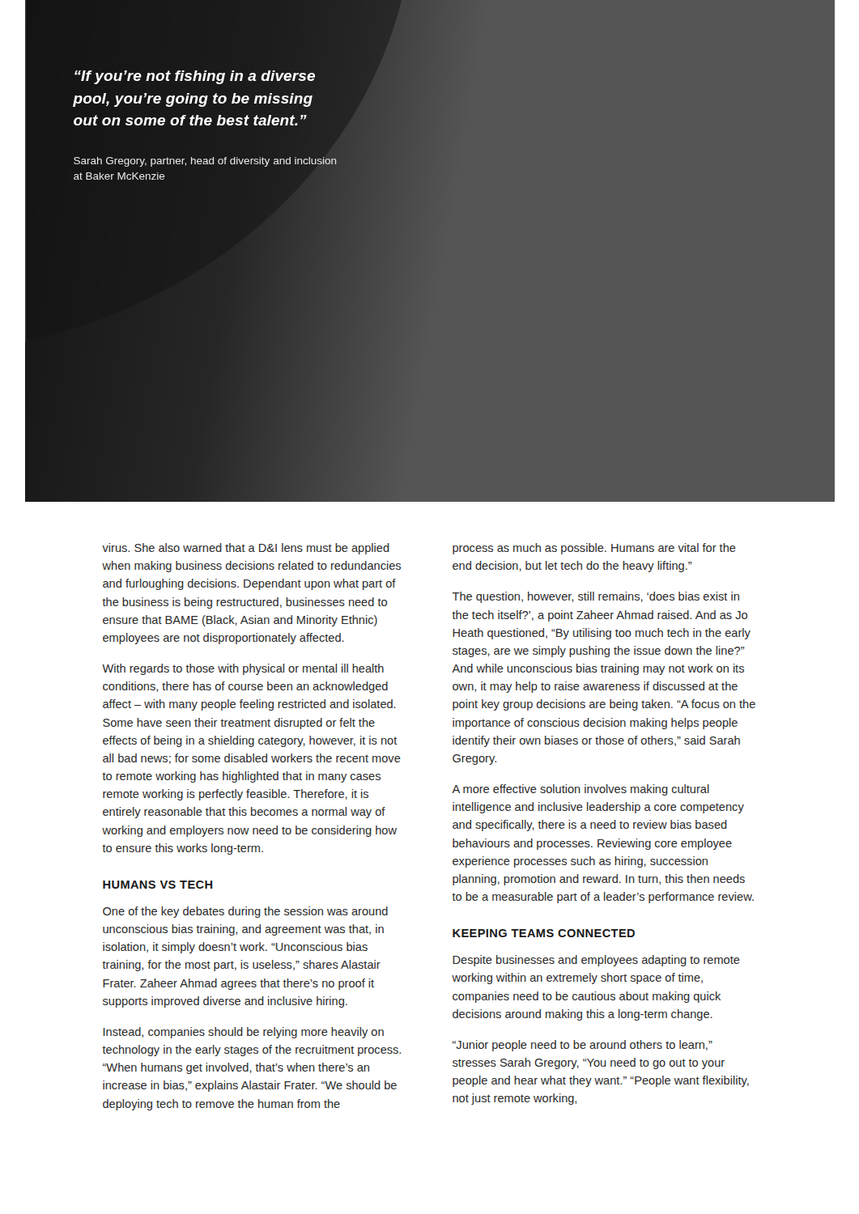“If you’re not fishing in a diverse pool, you’re going to be missing out on some of the best talent.”
Sarah Gregory, partner, head of diversity and inclusion at Baker McKenzie
virus. She also warned that a D&I lens must be applied when making business decisions related to redundancies and furloughing decisions. Dependant upon what part of the business is being restructured, businesses need to ensure that BAME (Black, Asian and Minority Ethnic) employees are not disproportionately affected.
With regards to those with physical or mental ill health conditions, there has of course been an acknowledged affect – with many people feeling restricted and isolated. Some have seen their treatment disrupted or felt the effects of being in a shielding category, however, it is not all bad news; for some disabled workers the recent move to remote working has highlighted that in many cases remote working is perfectly feasible. Therefore, it is entirely reasonable that this becomes a normal way of working and employers now need to be considering how to ensure this works long-term.
Humans vs Tech
One of the key debates during the session was around unconscious bias training, and agreement was that, in isolation, it simply doesn’t work. “Unconscious bias training, for the most part, is useless,” shares Alastair Frater. Zaheer Ahmad agrees that there’s no proof it supports improved diverse and inclusive hiring.
Instead, companies should be relying more heavily on technology in the early stages of the recruitment process. “When humans get involved, that’s when there’s an increase in bias,” explains Alastair Frater. “We should be deploying tech to remove the human from the
process as much as possible. Humans are vital for the end decision, but let tech do the heavy lifting.”
The question, however, still remains, ‘does bias exist in the tech itself?’, a point Zaheer Ahmad raised. And as Jo Heath questioned, “By utilising too much tech in the early stages, are we simply pushing the issue down the line?” And while unconscious bias training may not work on its own, it may help to raise awareness if discussed at the point key group decisions are being taken. “A focus on the importance of conscious decision making helps people identify their own biases or those of others,” said Sarah Gregory.
A more effective solution involves making cultural intelligence and inclusive leadership a core competency and specifically, there is a need to review bias based behaviours and processes. Reviewing core employee experience processes such as hiring, succession planning, promotion and reward. In turn, this then needs to be a measurable part of a leader’s performance review.
Keeping Teams Connected
Despite businesses and employees adapting to remote working within an extremely short space of time, companies need to be cautious about making quick decisions around making this a long-term change.
“Junior people need to be around others to learn,” stresses Sarah Gregory, “You need to go out to your people and hear what they want.” “People want flexibility, not just remote working,